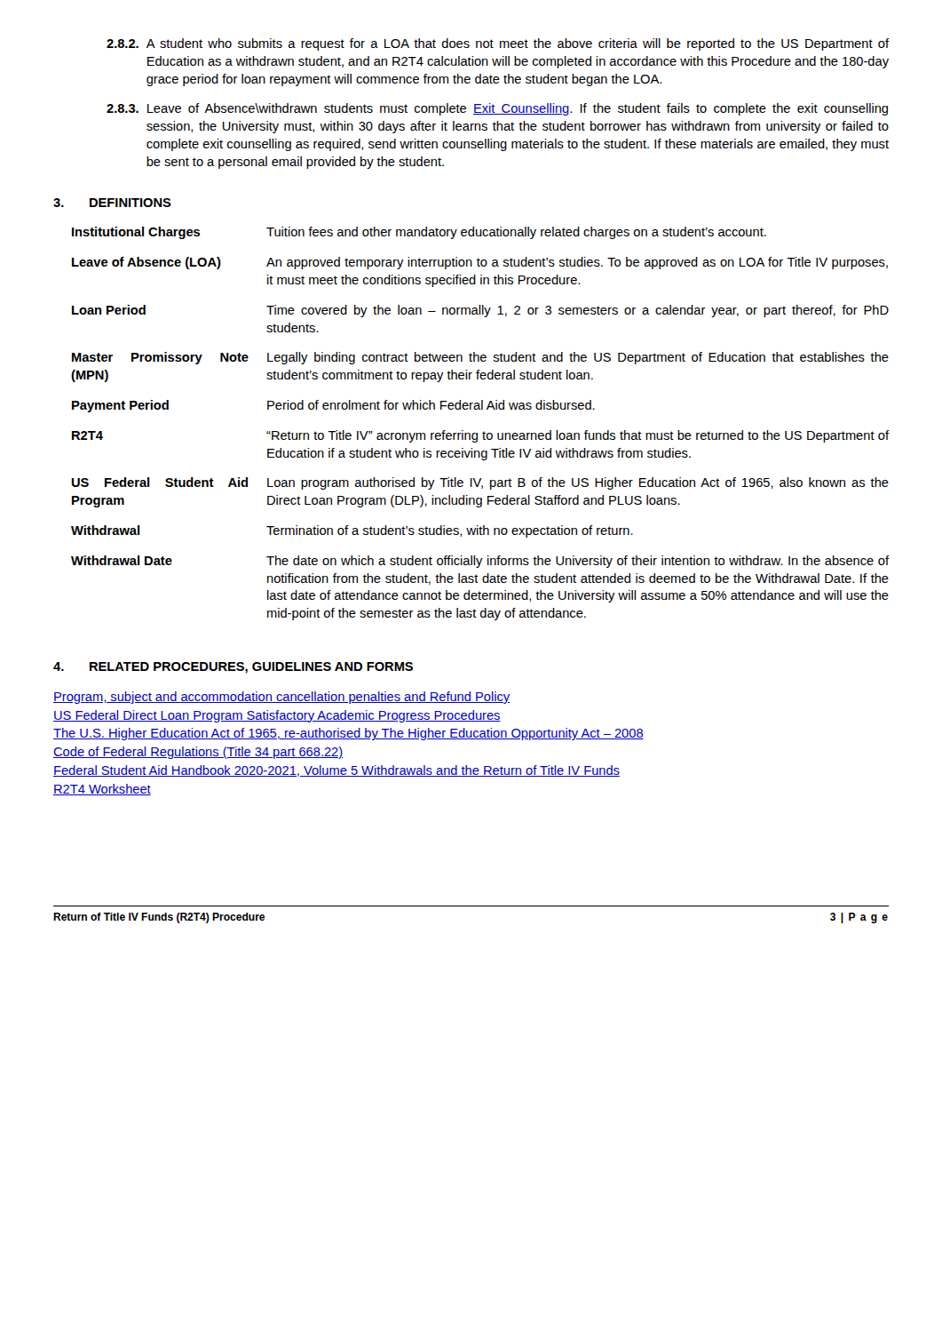2.8.2.
A student who submits a request for a LOA that does not meet the above criteria will be reported to the US Department of Education as a withdrawn student, and an R2T4 calculation will be completed in accordance with this Procedure and the 180-day grace period for loan repayment will commence from the date the student began the LOA.
2.8.3.
Leave of Absence\withdrawn students must complete Exit Counselling. If the student fails to complete the exit counselling session, the University must, within 30 days after it learns that the student borrower has withdrawn from university or failed to complete exit counselling as required, send written counselling materials to the student. If these materials are emailed, they must be sent to a personal email provided by the student.
3. DEFINITIONS
| Institutional Charges | Tuition fees and other mandatory educationally related charges on a student’s account. |
| Leave of Absence (LOA) | An approved temporary interruption to a student’s studies. To be approved as on LOA for Title IV purposes, it must meet the conditions specified in this Procedure. |
| Loan Period | Time covered by the loan – normally 1, 2 or 3 semesters or a calendar year, or part thereof, for PhD students. |
| Master Promissory Note (MPN) | Legally binding contract between the student and the US Department of Education that establishes the student’s commitment to repay their federal student loan. |
| Payment Period | Period of enrolment for which Federal Aid was disbursed. |
| R2T4 | “Return to Title IV” acronym referring to unearned loan funds that must be returned to the US Department of Education if a student who is receiving Title IV aid withdraws from studies. |
| US Federal Student Aid Program | Loan program authorised by Title IV, part B of the US Higher Education Act of 1965, also known as the Direct Loan Program (DLP), including Federal Stafford and PLUS loans. |
| Withdrawal | Termination of a student’s studies, with no expectation of return. |
| Withdrawal Date | The date on which a student officially informs the University of their intention to withdraw. In the absence of notification from the student, the last date the student attended is deemed to be the Withdrawal Date. If the last date of attendance cannot be determined, the University will assume a 50% attendance and will use the mid-point of the semester as the last day of attendance. |
4. RELATED PROCEDURES, GUIDELINES AND FORMS
Program, subject and accommodation cancellation penalties and Refund Policy US Federal Direct Loan Program Satisfactory Academic Progress Procedures The U.S. Higher Education Act of 1965, re-authorised by The Higher Education Opportunity Act – 2008 Code of Federal Regulations (Title 34 part 668.22) Federal Student Aid Handbook 2020-2021, Volume 5 Withdrawals and the Return of Title IV Funds R2T4 Worksheet
Return of Title IV Funds (R2T4) Procedure
3 | P a g e